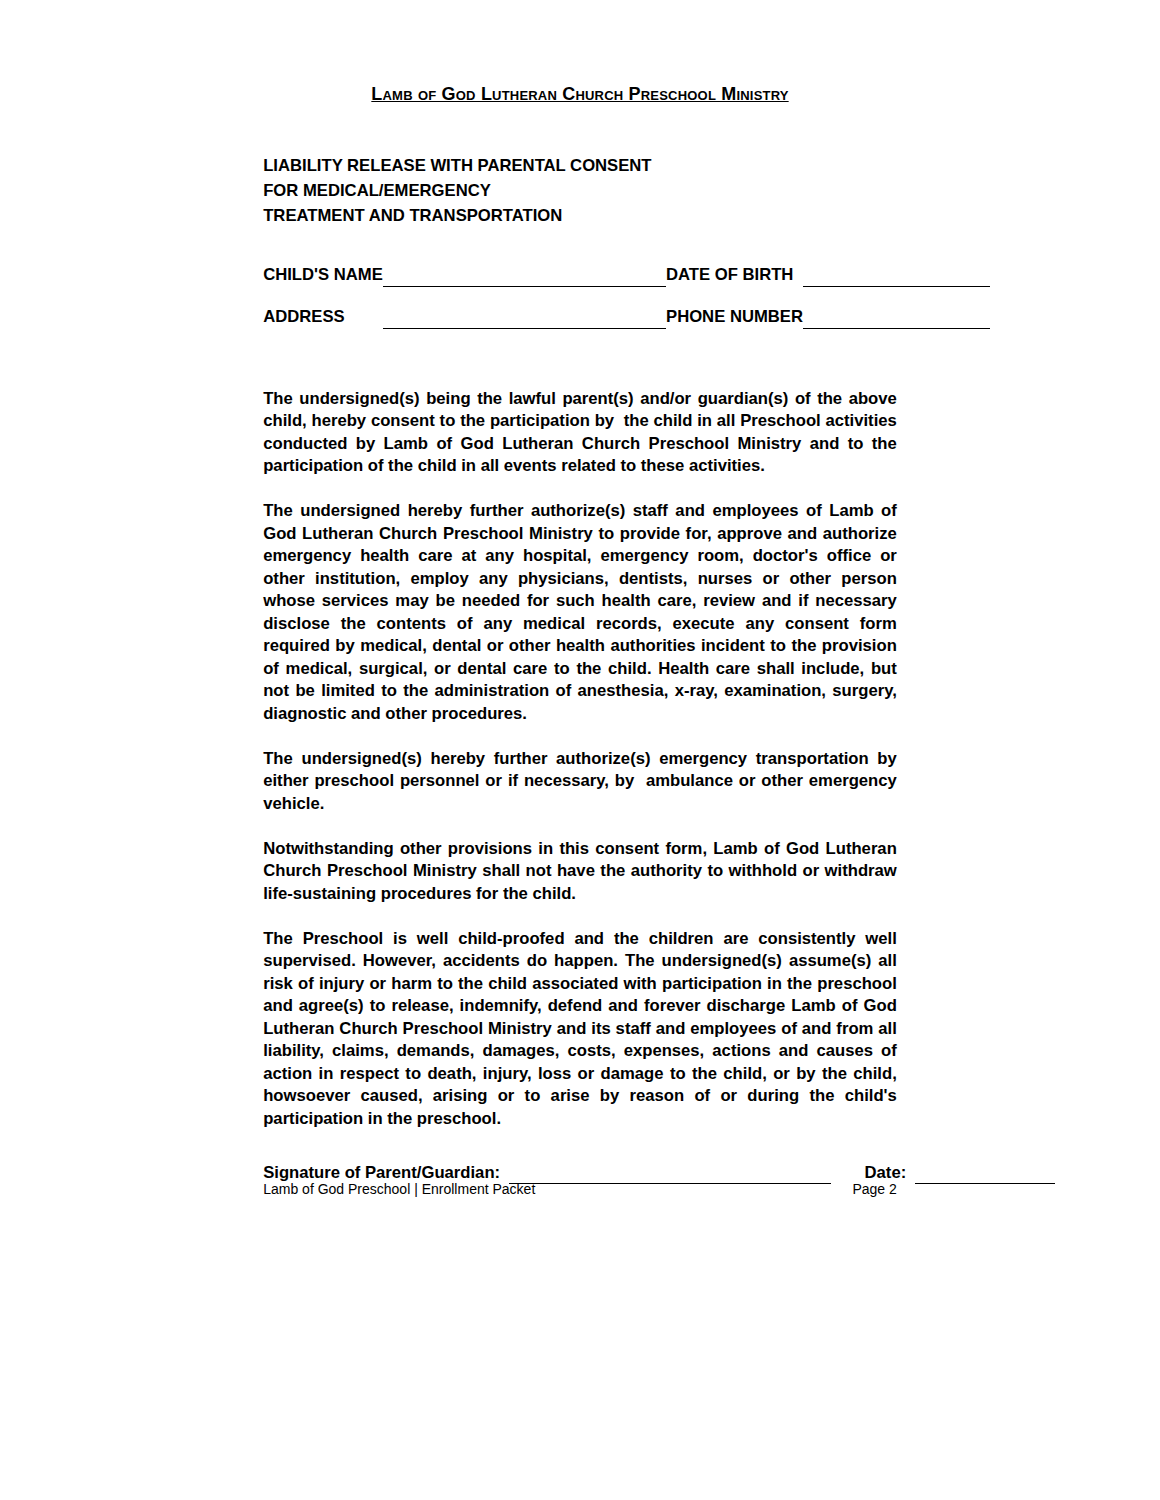Lamb of God Lutheran Church Preschool Ministry
LIABILITY RELEASE WITH PARENTAL CONSENT
FOR MEDICAL/EMERGENCY
TREATMENT AND TRANSPORTATION
| CHILD'S NAME | | DATE OF BIRTH | |
| ADDRESS | | PHONE NUMBER | |
The undersigned(s) being the lawful parent(s) and/or guardian(s) of the above child, hereby consent to the participation by the child in all Preschool activities conducted by Lamb of God Lutheran Church Preschool Ministry and to the participation of the child in all events related to these activities.
The undersigned hereby further authorize(s) staff and employees of Lamb of God Lutheran Church Preschool Ministry to provide for, approve and authorize emergency health care at any hospital, emergency room, doctor's office or other institution, employ any physicians, dentists, nurses or other person whose services may be needed for such health care, review and if necessary disclose the contents of any medical records, execute any consent form required by medical, dental or other health authorities incident to the provision of medical, surgical, or dental care to the child. Health care shall include, but not be limited to the administration of anesthesia, x-ray, examination, surgery, diagnostic and other procedures.
The undersigned(s) hereby further authorize(s) emergency transportation by either preschool personnel or if necessary, by ambulance or other emergency vehicle.
Notwithstanding other provisions in this consent form, Lamb of God Lutheran Church Preschool Ministry shall not have the authority to withhold or withdraw life-sustaining procedures for the child.
The Preschool is well child-proofed and the children are consistently well supervised. However, accidents do happen. The undersigned(s) assume(s) all risk of injury or harm to the child associated with participation in the preschool and agree(s) to release, indemnify, defend and forever discharge Lamb of God Lutheran Church Preschool Ministry and its staff and employees of and from all liability, claims, demands, damages, costs, expenses, actions and causes of action in respect to death, injury, loss or damage to the child, or by the child, howsoever caused, arising or to arise by reason of or during the child's participation in the preschool.
Signature of Parent/Guardian: Date:
Lamb of God Preschool | Enrollment Packet Page 2